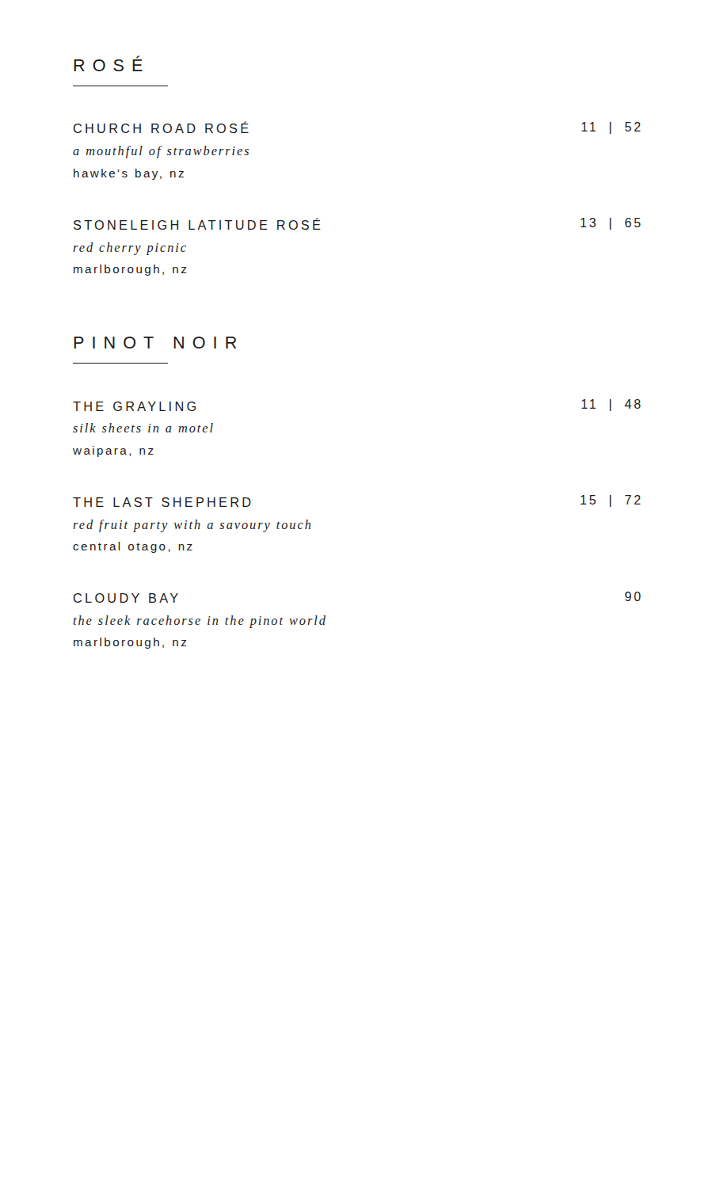Rosé
Church Road Rosé
a mouthful of strawberries
hawke's bay, nz
11 | 52
Stoneleigh Latitude Rosé
red cherry picnic
marlborough, nz
13 | 65
Pinot Noir
The Grayling
silk sheets in a motel
waipara, nz
11 | 48
The Last Shepherd
red fruit party with a savoury touch
central otago, nz
15 | 72
Cloudy Bay
the sleek racehorse in the pinot world
marlborough, nz
90